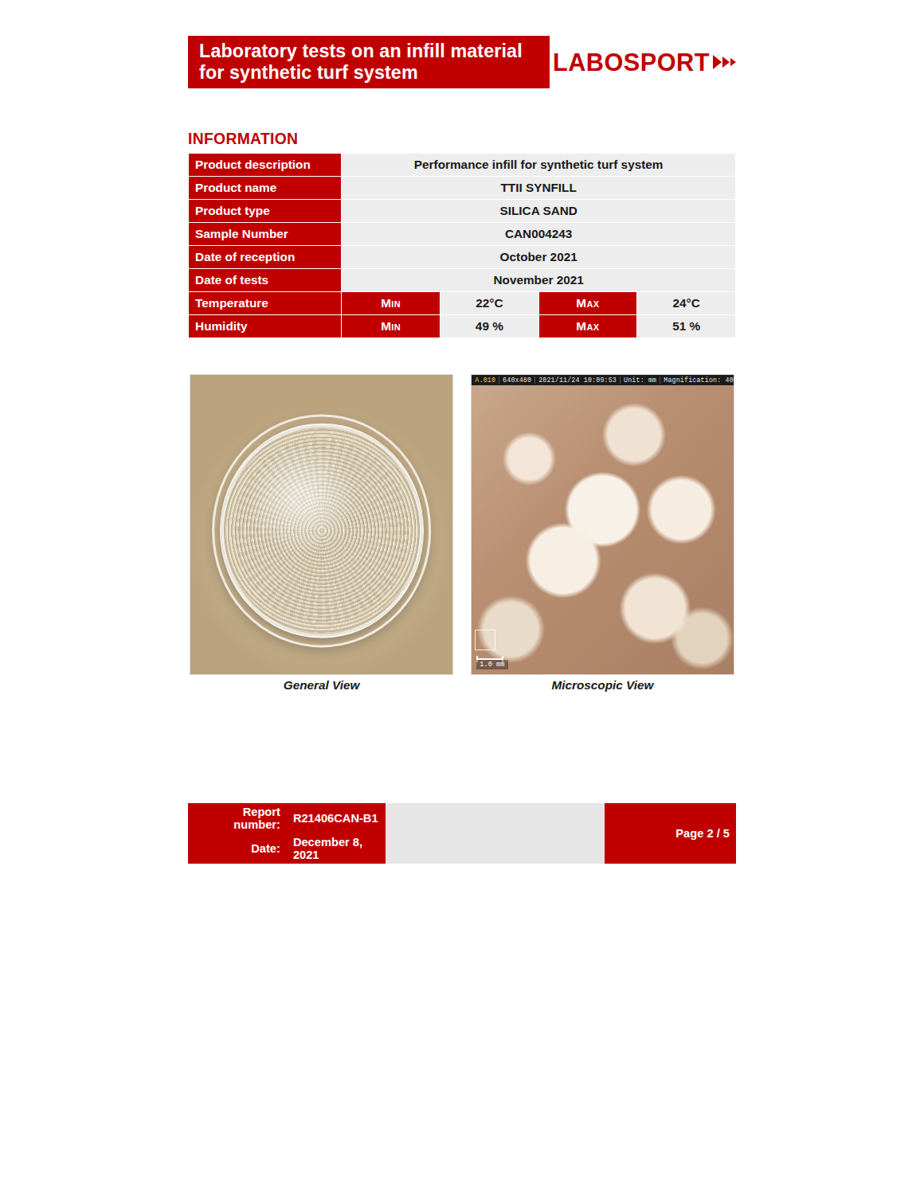Laboratory tests on an infill material for synthetic turf system
LABOSPORT
Information
| Product description | Performance infill for synthetic turf system |
| Product name | TTII SYNFILL |
| Product type | SILICA SAND |
| Sample Number | CAN004243 |
| Date of reception | October 2021 |
| Date of tests | November 2021 |
| Temperature | Min | 22°C | Max | 24°C |
| Humidity | Min | 49 % | Max | 51 % |
General View
A.010 640x480 2021/11/24 10:09:53 Unit: mm Magnification: 40x No Calibration
1.0 mm
Microscopic View
| Report number: | R21406CAN-B1 | | Page 2 / 5 |
| Date: | December 8, 2021 |